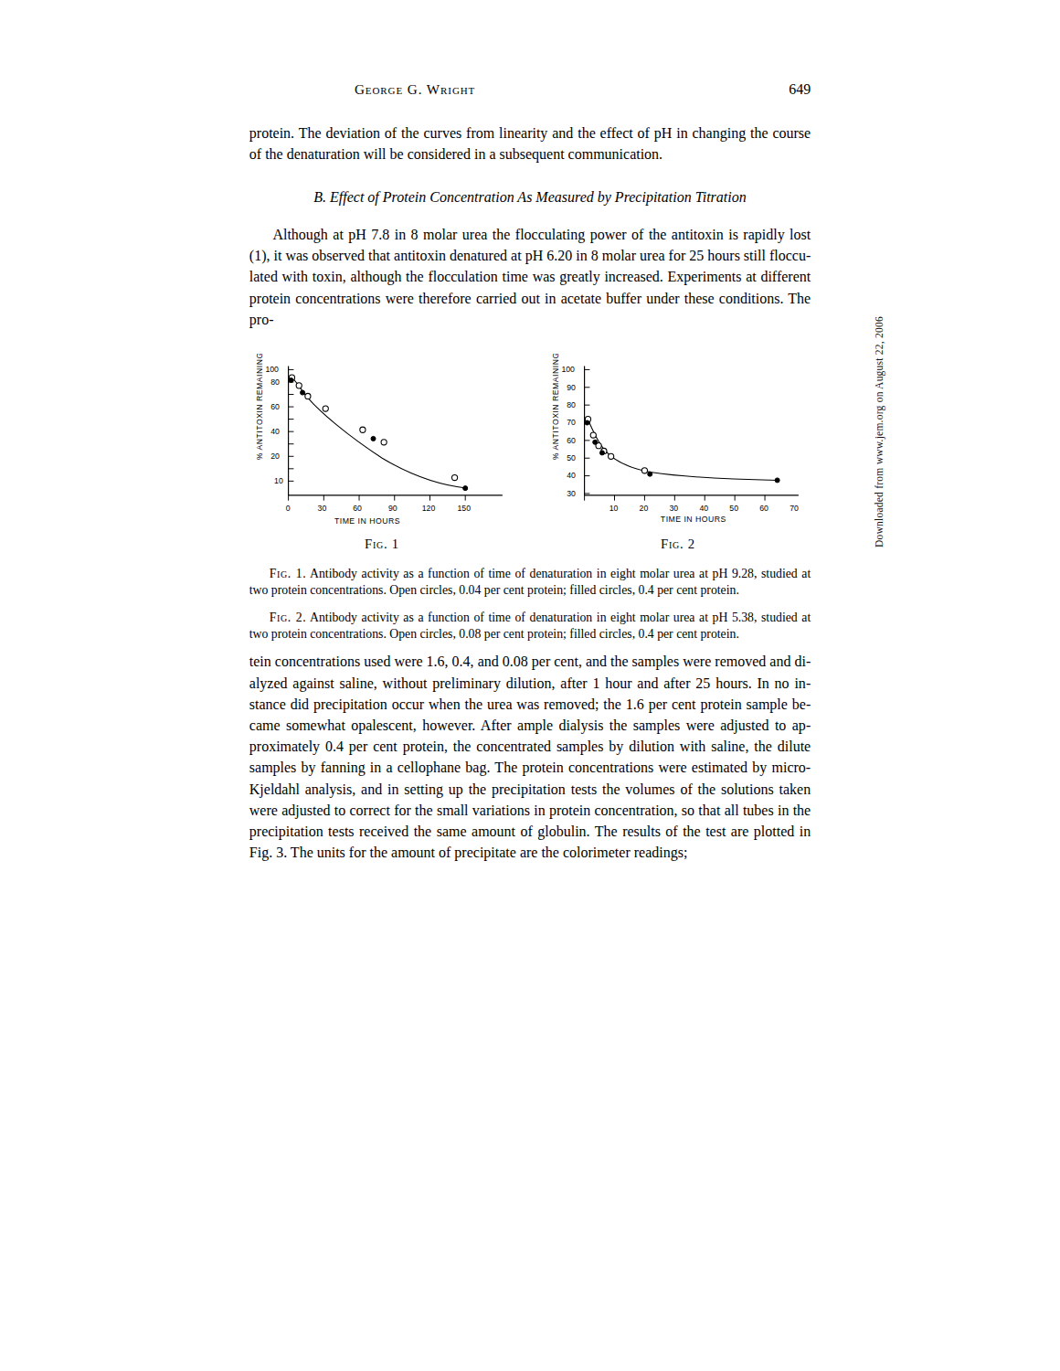George G. Wright 649
protein. The deviation of the curves from linearity and the effect of pH in changing the course of the denaturation will be considered in a subsequent communication.
B. Effect of Protein Concentration As Measured by Precipitation Titration
Although at pH 7.8 in 8 molar urea the flocculating power of the antitoxin is rapidly lost (1), it was observed that antitoxin denatured at pH 6.20 in 8 molar urea for 25 hours still flocculated with toxin, although the flocculation time was greatly increased. Experiments at different protein concentrations were therefore carried out in acetate buffer under these conditions. The pro-
100 80 60 40 20 10 % ANTITOXIN REMAINING 0 30 60 90 120 150 TIME IN HOURS
Fig. 1
100 90 80 70 60 50 40 30 % ANTITOXIN REMAINING 10 20 30 40 50 60 70 TIME IN HOURS
Fig. 2
Fig. 1. Antibody activity as a function of time of denaturation in eight molar urea at pH 9.28, studied at two protein concentrations. Open circles, 0.04 per cent protein; filled circles, 0.4 per cent protein.
Fig. 2. Antibody activity as a function of time of denaturation in eight molar urea at pH 5.38, studied at two protein concentrations. Open circles, 0.08 per cent protein; filled circles, 0.4 per cent protein.
tein concentrations used were 1.6, 0.4, and 0.08 per cent, and the samples were removed and dialyzed against saline, without preliminary dilution, after 1 hour and after 25 hours. In no instance did precipitation occur when the urea was removed; the 1.6 per cent protein sample became somewhat opalescent, however. After ample dialysis the samples were adjusted to approximately 0.4 per cent protein, the concentrated samples by dilution with saline, the dilute samples by fanning in a cellophane bag. The protein concentrations were estimated by micro-Kjeldahl analysis, and in setting up the precipitation tests the volumes of the solutions taken were adjusted to correct for the small variations in protein concentration, so that all tubes in the precipitation tests received the same amount of globulin. The results of the test are plotted in Fig. 3. The units for the amount of precipitate are the colorimeter readings;
Downloaded from www.jem.org on August 22, 2006